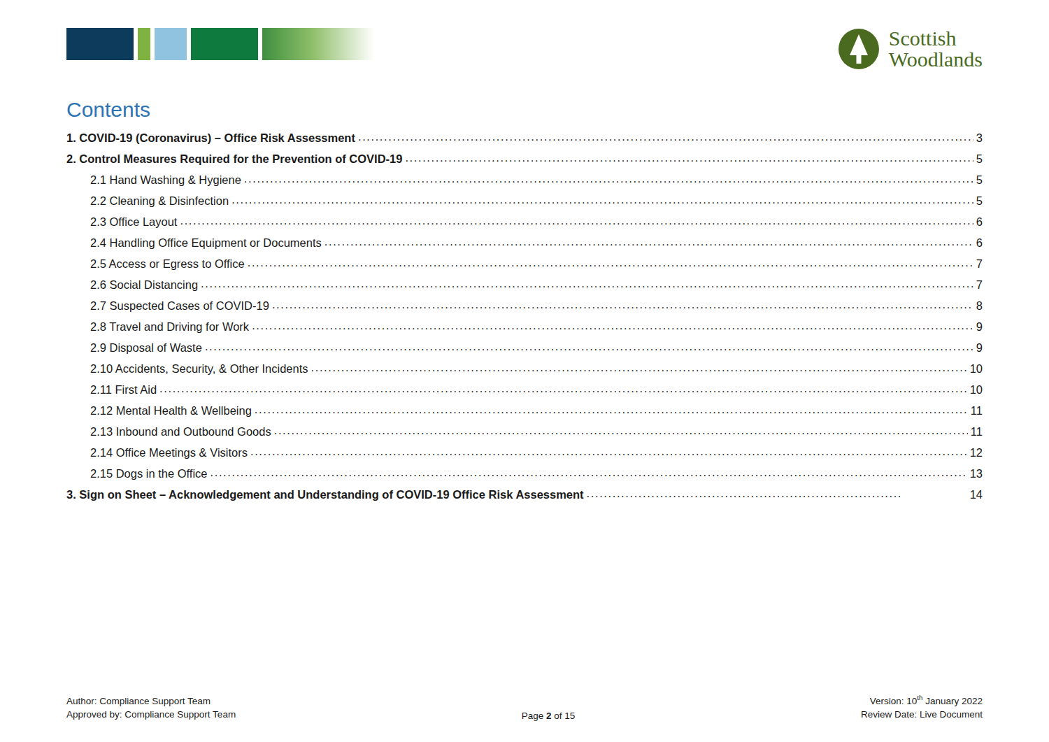Scottish Woodlands
Contents
1. COVID-19 (Coronavirus) – Office Risk Assessment ................................................................................................................................................................................... 3
2. Control Measures Required for the Prevention of COVID-19 ....................................................................................................................................... 5
2.1 Hand Washing & Hygiene ................................................................................................................................................................................. 5
2.2 Cleaning & Disinfection .................................................................................................................................................................................... 5
2.3 Office Layout ..................................................................................................................................................................................................... 6
2.4 Handling Office Equipment or Documents ............................................................................................................................................................. 6
2.5 Access or Egress to Office ................................................................................................................................................................................. 7
2.6 Social Distancing .............................................................................................................................................................................................. 7
2.7 Suspected Cases of COVID-19 ............................................................................................................................................................................. 8
2.8 Travel and Driving for Work .............................................................................................................................................................................. 9
2.9 Disposal of Waste ........................................................................................................................................................................................... 9
2.10 Accidents, Security, & Other Incidents ................................................................................................................................................................. 10
2.11 First Aid ......................................................................................................................................................................................................... 10
2.12 Mental Health & Wellbeing .............................................................................................................................................................................. 11
2.13 Inbound and Outbound Goods ......................................................................................................................................................................... 11
2.14 Office Meetings & Visitors ............................................................................................................................................................................... 12
2.15 Dogs in the Office ......................................................................................................................................................................................... 13
3. Sign on Sheet – Acknowledgement and Understanding of COVID-19 Office Risk Assessment ......................................................................... 14
Author: Compliance Support Team
Approved by: Compliance Support Team
Page 2 of 15
Version: 10th January 2022
Review Date: Live Document